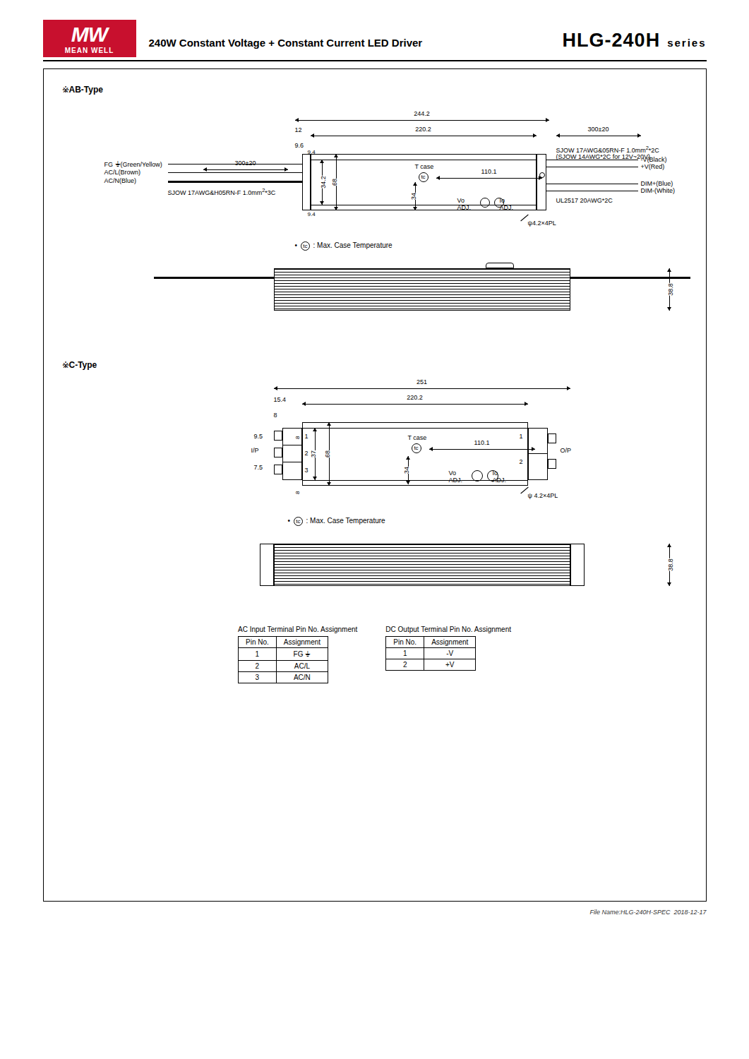MW
MEAN WELL
240W Constant Voltage + Constant Current LED Driver
HLG-240Hseries
※AB-Type
244.2
220.2
300±20
300±20
12
9.6
9.4
9.4
34.2
68
T case
tc
110.1
34
Vo
ADJ.
Io
ADJ.
ψ4.2×4PL
FG ⏚(Green/Yellow)
AC/L(Brown)
AC/N(Blue)
SJOW 17AWG&H05RN-F 1.0mm2*3C
SJOW 17AWG&05RN-F 1.0mm2*2C
(SJOW 14AWG*2C for 12V~20V)
-V(Black)
+V(Red)
DIM+(Blue)
DIM-(White)
UL2517 20AWG*2C
• tc : Max. Case Temperature
38.8
※C-Type
251
220.2
15.4
8
8
8
1
2
3
I/P
9.5
7.5
1
2
O/P
37
68
T case
tc
110.1
34
Vo
ADJ.
Io
ADJ.
ψ 4.2×4PL
• tc : Max. Case Temperature
38.8
AC Input Terminal Pin No. Assignment
| Pin No. | Assignment |
| --- | --- |
| 1 | FG ⏚ |
| 2 | AC/L |
| 3 | AC/N |
DC Output Terminal Pin No. Assignment
| Pin No. | Assignment |
| --- | --- |
| 1 | -V |
| 2 | +V |
File Name:HLG-240H-SPEC 2018-12-17